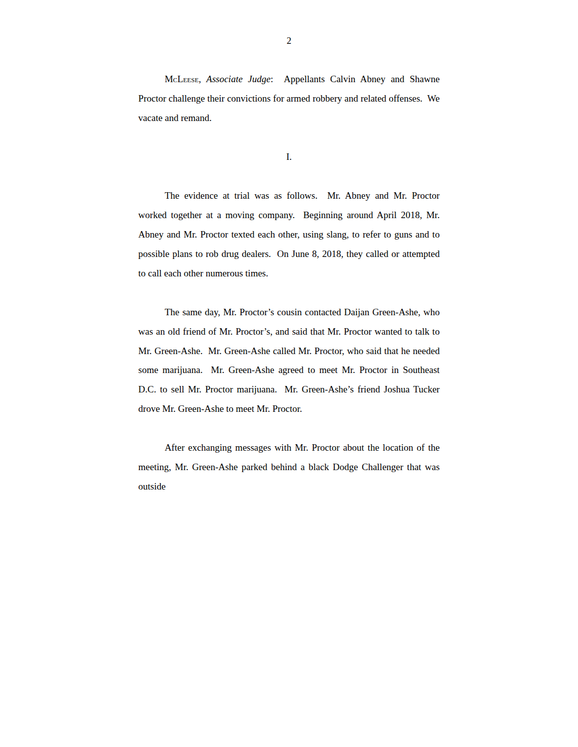2
McLeese, Associate Judge: Appellants Calvin Abney and Shawne Proctor challenge their convictions for armed robbery and related offenses. We vacate and remand.
I.
The evidence at trial was as follows. Mr. Abney and Mr. Proctor worked together at a moving company. Beginning around April 2018, Mr. Abney and Mr. Proctor texted each other, using slang, to refer to guns and to possible plans to rob drug dealers. On June 8, 2018, they called or attempted to call each other numerous times.
The same day, Mr. Proctor’s cousin contacted Daijan Green-Ashe, who was an old friend of Mr. Proctor’s, and said that Mr. Proctor wanted to talk to Mr. Green-Ashe. Mr. Green-Ashe called Mr. Proctor, who said that he needed some marijuana. Mr. Green-Ashe agreed to meet Mr. Proctor in Southeast D.C. to sell Mr. Proctor marijuana. Mr. Green-Ashe’s friend Joshua Tucker drove Mr. Green-Ashe to meet Mr. Proctor.
After exchanging messages with Mr. Proctor about the location of the meeting, Mr. Green-Ashe parked behind a black Dodge Challenger that was outside